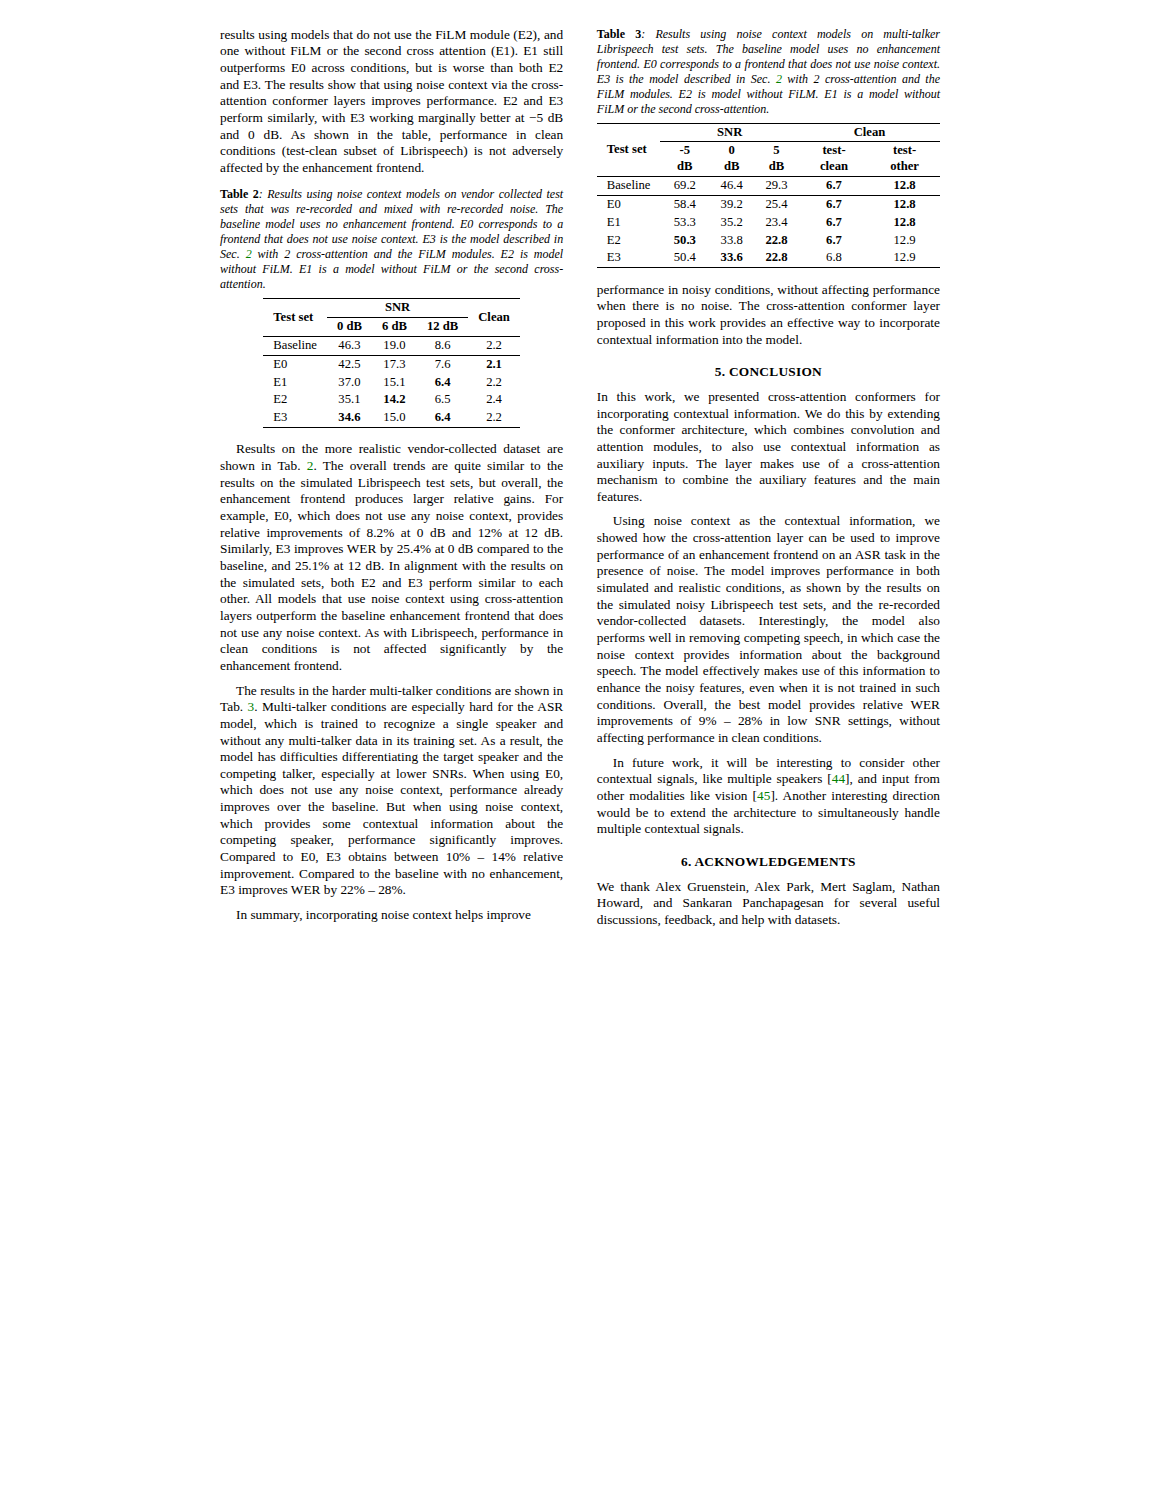results using models that do not use the FiLM module (E2), and one without FiLM or the second cross attention (E1). E1 still outperforms E0 across conditions, but is worse than both E2 and E3. The results show that using noise context via the cross-attention conformer layers improves performance. E2 and E3 perform similarly, with E3 working marginally better at −5 dB and 0 dB. As shown in the table, performance in clean conditions (test-clean subset of Librispeech) is not adversely affected by the enhancement frontend.
Table 2: Results using noise context models on vendor collected test sets that was re-recorded and mixed with re-recorded noise. The baseline model uses no enhancement frontend. E0 corresponds to a frontend that does not use noise context. E3 is the model described in Sec. 2 with 2 cross-attention and the FiLM modules. E2 is model without FiLM. E1 is a model without FiLM or the second cross-attention.
| Test set | SNR | Clean |
| --- | --- | --- |
| 0 dB | 6 dB | 12 dB |
| Baseline | 46.3 | 19.0 | 8.6 | 2.2 |
| E0 | 42.5 | 17.3 | 7.6 | 2.1 |
| E1 | 37.0 | 15.1 | 6.4 | 2.2 |
| E2 | 35.1 | 14.2 | 6.5 | 2.4 |
| E3 | 34.6 | 15.0 | 6.4 | 2.2 |
Results on the more realistic vendor-collected dataset are shown in Tab. 2. The overall trends are quite similar to the results on the simulated Librispeech test sets, but overall, the enhancement frontend produces larger relative gains. For example, E0, which does not use any noise context, provides relative improvements of 8.2% at 0 dB and 12% at 12 dB. Similarly, E3 improves WER by 25.4% at 0 dB compared to the baseline, and 25.1% at 12 dB. In alignment with the results on the simulated sets, both E2 and E3 perform similar to each other. All models that use noise context using cross-attention layers outperform the baseline enhancement frontend that does not use any noise context. As with Librispeech, performance in clean conditions is not affected significantly by the enhancement frontend.
The results in the harder multi-talker conditions are shown in Tab. 3. Multi-talker conditions are especially hard for the ASR model, which is trained to recognize a single speaker and without any multi-talker data in its training set. As a result, the model has difficulties differentiating the target speaker and the competing talker, especially at lower SNRs. When using E0, which does not use any noise context, performance already improves over the baseline. But when using noise context, which provides some contextual information about the competing speaker, performance significantly improves. Compared to E0, E3 obtains between 10% – 14% relative improvement. Compared to the baseline with no enhancement, E3 improves WER by 22% – 28%.
In summary, incorporating noise context helps improve
Table 3: Results using noise context models on multi-talker Librispeech test sets. The baseline model uses no enhancement frontend. E0 corresponds to a frontend that does not use noise context. E3 is the model described in Sec. 2 with 2 cross-attention and the FiLM modules. E2 is model without FiLM. E1 is a model without FiLM or the second cross-attention.
| Test set | SNR | Clean |
| --- | --- | --- |
| -5 dB | 0 dB | 5 dB | test-clean | test-other |
| Baseline | 69.2 | 46.4 | 29.3 | 6.7 | 12.8 |
| E0 | 58.4 | 39.2 | 25.4 | 6.7 | 12.8 |
| E1 | 53.3 | 35.2 | 23.4 | 6.7 | 12.8 |
| E2 | 50.3 | 33.8 | 22.8 | 6.7 | 12.9 |
| E3 | 50.4 | 33.6 | 22.8 | 6.8 | 12.9 |
performance in noisy conditions, without affecting performance when there is no noise. The cross-attention conformer layer proposed in this work provides an effective way to incorporate contextual information into the model.
5. Conclusion
In this work, we presented cross-attention conformers for incorporating contextual information. We do this by extending the conformer architecture, which combines convolution and attention modules, to also use contextual information as auxiliary inputs. The layer makes use of a cross-attention mechanism to combine the auxiliary features and the main features.
Using noise context as the contextual information, we showed how the cross-attention layer can be used to improve performance of an enhancement frontend on an ASR task in the presence of noise. The model improves performance in both simulated and realistic conditions, as shown by the results on the simulated noisy Librispeech test sets, and the re-recorded vendor-collected datasets. Interestingly, the model also performs well in removing competing speech, in which case the noise context provides information about the background speech. The model effectively makes use of this information to enhance the noisy features, even when it is not trained in such conditions. Overall, the best model provides relative WER improvements of 9% – 28% in low SNR settings, without affecting performance in clean conditions.
In future work, it will be interesting to consider other contextual signals, like multiple speakers [44], and input from other modalities like vision [45]. Another interesting direction would be to extend the architecture to simultaneously handle multiple contextual signals.
6. Acknowledgements
We thank Alex Gruenstein, Alex Park, Mert Saglam, Nathan Howard, and Sankaran Panchapagesan for several useful discussions, feedback, and help with datasets.